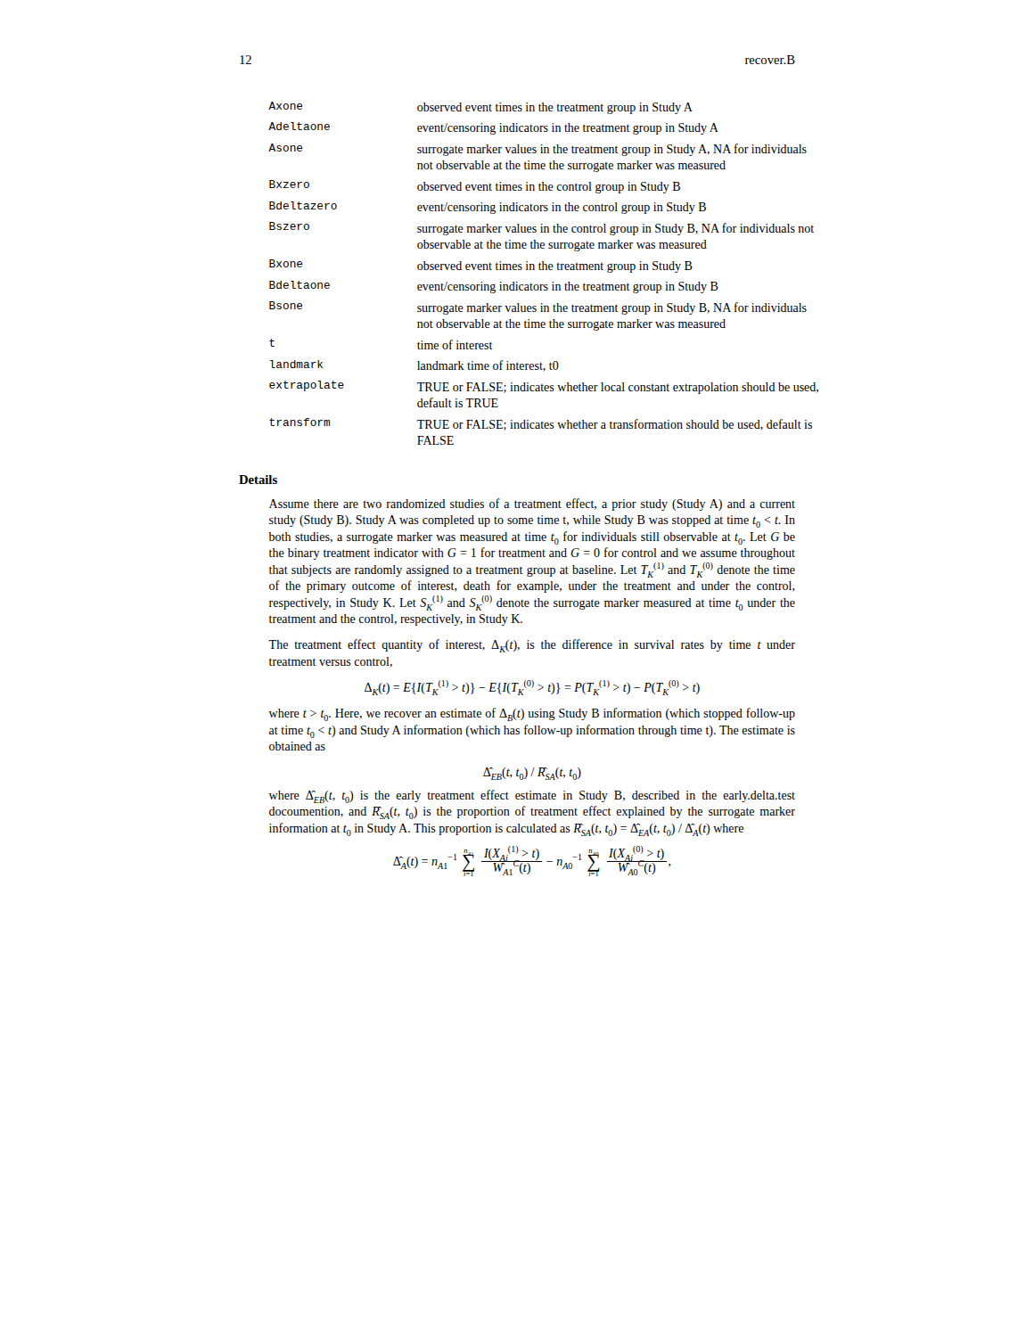12 recover.B
| Axone | observed event times in the treatment group in Study A |
| Adeltaone | event/censoring indicators in the treatment group in Study A |
| Asone | surrogate marker values in the treatment group in Study A, NA for individuals not observable at the time the surrogate marker was measured |
| Bxzero | observed event times in the control group in Study B |
| Bdeltazero | event/censoring indicators in the control group in Study B |
| Bszero | surrogate marker values in the control group in Study B, NA for individuals not observable at the time the surrogate marker was measured |
| Bxone | observed event times in the treatment group in Study B |
| Bdeltaone | event/censoring indicators in the treatment group in Study B |
| Bsone | surrogate marker values in the treatment group in Study B, NA for individuals not observable at the time the surrogate marker was measured |
| t | time of interest |
| landmark | landmark time of interest, t0 |
| extrapolate | TRUE or FALSE; indicates whether local constant extrapolation should be used, default is TRUE |
| transform | TRUE or FALSE; indicates whether a transformation should be used, default is FALSE |
Details
Assume there are two randomized studies of a treatment effect, a prior study (Study A) and a current study (Study B). Study A was completed up to some time t, while Study B was stopped at time t0 < t. In both studies, a surrogate marker was measured at time t0 for individuals still observable at t0. Let G be the binary treatment indicator with G = 1 for treatment and G = 0 for control and we assume throughout that subjects are randomly assigned to a treatment group at baseline. Let TK(1) and TK(0) denote the time of the primary outcome of interest, death for example, under the treatment and under the control, respectively, in Study K. Let SK(1) and SK(0) denote the surrogate marker measured at time t0 under the treatment and the control, respectively, in Study K.
The treatment effect quantity of interest, ΔK(t), is the difference in survival rates by time t under treatment versus control,
ΔK(t) = E{I(TK(1) > t)} − E{I(TK(0) > t)} = P(TK(1) > t) − P(TK(0) > t)
where t > t0. Here, we recover an estimate of ΔB(t) using Study B information (which stopped follow-up at time t0 < t) and Study A information (which has follow-up information through time t). The estimate is obtained as
Δ̂EB(t, t0) / R̂SA(t, t0)
where Δ̂EB(t, t0) is the early treatment effect estimate in Study B, described in the early.delta.test docoumention, and R̂SA(t, t0) is the proportion of treatment effect explained by the surrogate marker information at t0 in Study A. This proportion is calculated as R̂SA(t, t0) = Δ̂EA(t, t0) / Δ̂A(t) where
Δ̂A(t) = nA1−1 nA1∑i=1 I(XAi(1) > t) ŴA1C(t) − nA0−1 nA0∑i=1 I(XAi(0) > t) ŴA0C(t),